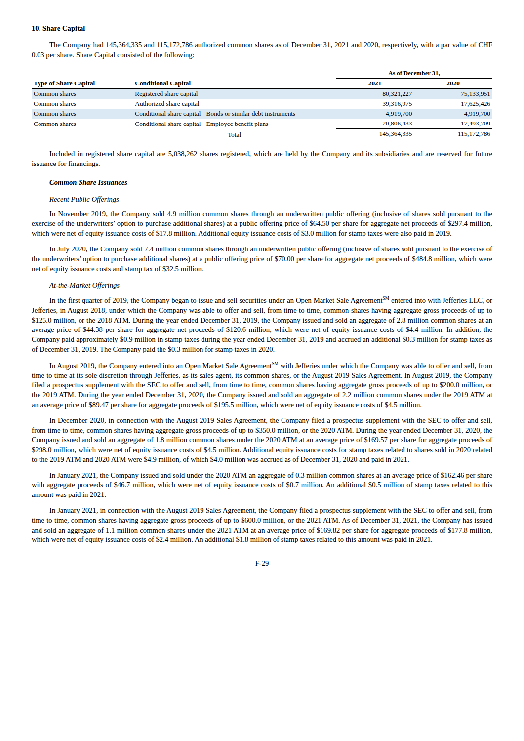10. Share Capital
The Company had 145,364,335 and 115,172,786 authorized common shares as of December 31, 2021 and 2020, respectively, with a par value of CHF 0.03 per share. Share Capital consisted of the following:
| | | As of December 31, |
| Type of Share Capital | Conditional Capital | 2021 | 2020 |
| Common shares | Registered share capital | 80,321,227 | 75,133,951 |
| Common shares | Authorized share capital | 39,316,975 | 17,625,426 |
| Common shares | Conditional share capital - Bonds or similar debt instruments | 4,919,700 | 4,919,700 |
| Common shares | Conditional share capital - Employee benefit plans | 20,806,433 | 17,493,709 |
| | Total | 145,364,335 | 115,172,786 |
Included in registered share capital are 5,038,262 shares registered, which are held by the Company and its subsidiaries and are reserved for future issuance for financings.
Common Share Issuances
Recent Public Offerings
In November 2019, the Company sold 4.9 million common shares through an underwritten public offering (inclusive of shares sold pursuant to the exercise of the underwriters’ option to purchase additional shares) at a public offering price of $64.50 per share for aggregate net proceeds of $297.4 million, which were net of equity issuance costs of $17.8 million. Additional equity issuance costs of $3.0 million for stamp taxes were also paid in 2019.
In July 2020, the Company sold 7.4 million common shares through an underwritten public offering (inclusive of shares sold pursuant to the exercise of the underwriters’ option to purchase additional shares) at a public offering price of $70.00 per share for aggregate net proceeds of $484.8 million, which were net of equity issuance costs and stamp tax of $32.5 million.
At-the-Market Offerings
In the first quarter of 2019, the Company began to issue and sell securities under an Open Market Sale AgreementSM entered into with Jefferies LLC, or Jefferies, in August 2018, under which the Company was able to offer and sell, from time to time, common shares having aggregate gross proceeds of up to $125.0 million, or the 2018 ATM. During the year ended December 31, 2019, the Company issued and sold an aggregate of 2.8 million common shares at an average price of $44.38 per share for aggregate net proceeds of $120.6 million, which were net of equity issuance costs of $4.4 million. In addition, the Company paid approximately $0.9 million in stamp taxes during the year ended December 31, 2019 and accrued an additional $0.3 million for stamp taxes as of December 31, 2019. The Company paid the $0.3 million for stamp taxes in 2020.
In August 2019, the Company entered into an Open Market Sale AgreementSM with Jefferies under which the Company was able to offer and sell, from time to time at its sole discretion through Jefferies, as its sales agent, its common shares, or the August 2019 Sales Agreement. In August 2019, the Company filed a prospectus supplement with the SEC to offer and sell, from time to time, common shares having aggregate gross proceeds of up to $200.0 million, or the 2019 ATM. During the year ended December 31, 2020, the Company issued and sold an aggregate of 2.2 million common shares under the 2019 ATM at an average price of $89.47 per share for aggregate proceeds of $195.5 million, which were net of equity issuance costs of $4.5 million.
In December 2020, in connection with the August 2019 Sales Agreement, the Company filed a prospectus supplement with the SEC to offer and sell, from time to time, common shares having aggregate gross proceeds of up to $350.0 million, or the 2020 ATM. During the year ended December 31, 2020, the Company issued and sold an aggregate of 1.8 million common shares under the 2020 ATM at an average price of $169.57 per share for aggregate proceeds of $298.0 million, which were net of equity issuance costs of $4.5 million. Additional equity issuance costs for stamp taxes related to shares sold in 2020 related to the 2019 ATM and 2020 ATM were $4.9 million, of which $4.0 million was accrued as of December 31, 2020 and paid in 2021.
In January 2021, the Company issued and sold under the 2020 ATM an aggregate of 0.3 million common shares at an average price of $162.46 per share with aggregate proceeds of $46.7 million, which were net of equity issuance costs of $0.7 million. An additional $0.5 million of stamp taxes related to this amount was paid in 2021.
In January 2021, in connection with the August 2019 Sales Agreement, the Company filed a prospectus supplement with the SEC to offer and sell, from time to time, common shares having aggregate gross proceeds of up to $600.0 million, or the 2021 ATM. As of December 31, 2021, the Company has issued and sold an aggregate of 1.1 million common shares under the 2021 ATM at an average price of $169.82 per share for aggregate proceeds of $177.8 million, which were net of equity issuance costs of $2.4 million. An additional $1.8 million of stamp taxes related to this amount was paid in 2021.
F-29